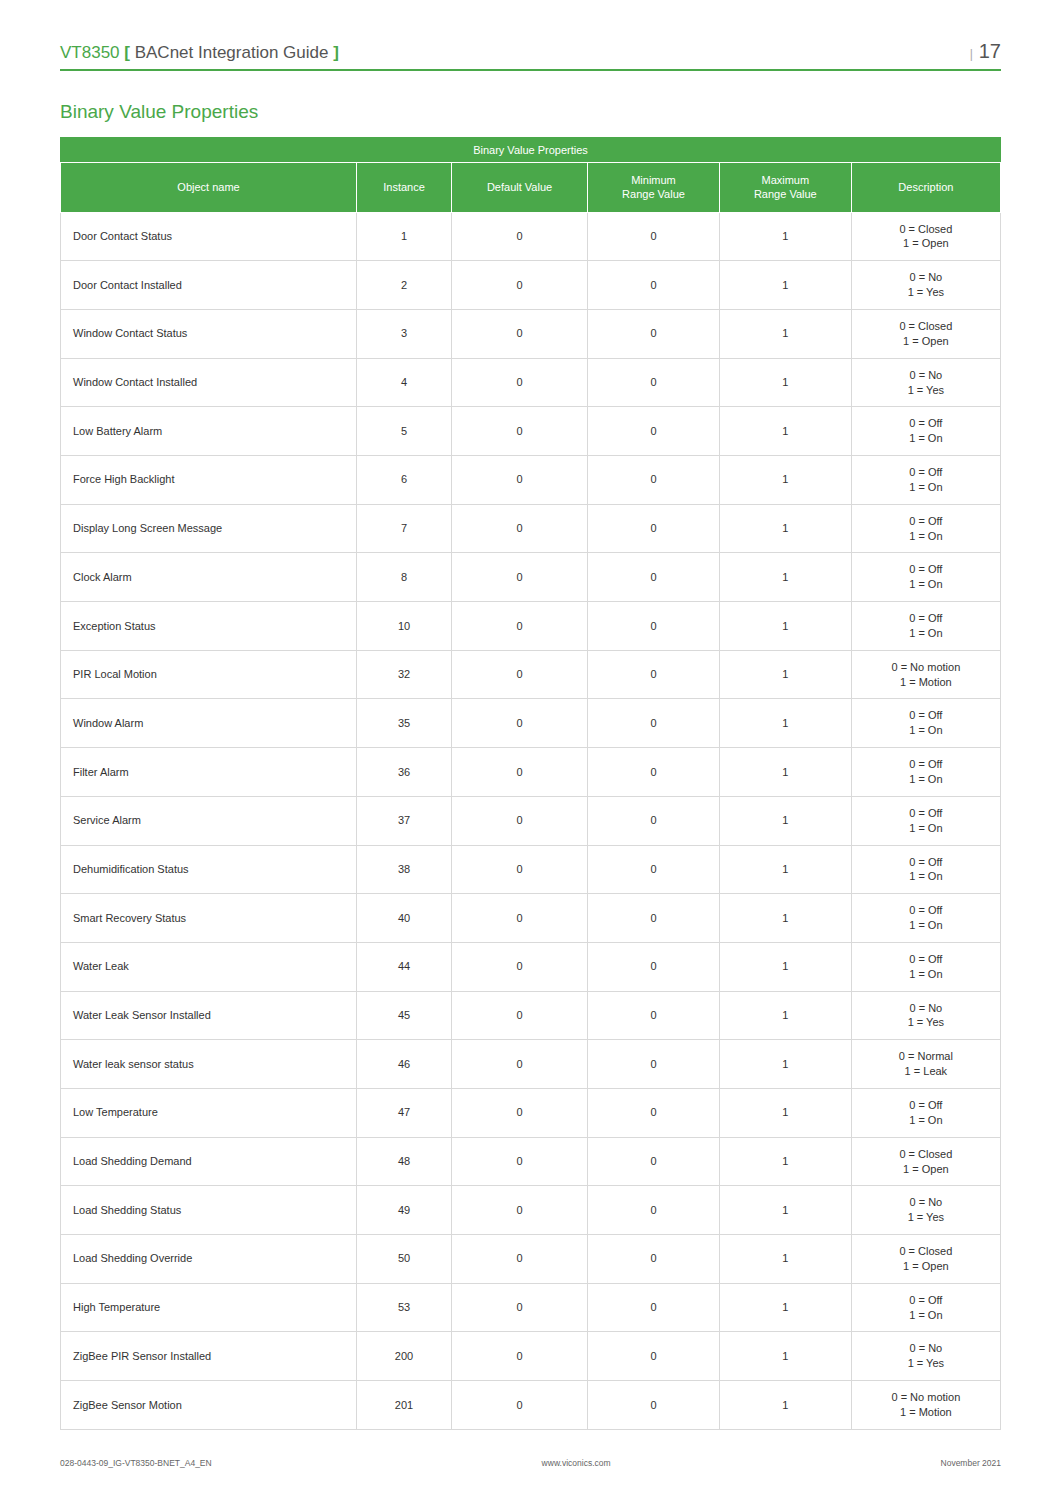VT8350 [ BACnet Integration Guide ]
|17
Binary Value Properties
Binary Value Properties
| Object name | Instance | Default Value | Minimum Range Value | Maximum Range Value | Description |
| --- | --- | --- | --- | --- | --- |
| Door Contact Status | 1 | 0 | 0 | 1 | 0 = Closed 1 = Open |
| Door Contact Installed | 2 | 0 | 0 | 1 | 0 = No 1 = Yes |
| Window Contact Status | 3 | 0 | 0 | 1 | 0 = Closed 1 = Open |
| Window Contact Installed | 4 | 0 | 0 | 1 | 0 = No 1 = Yes |
| Low Battery Alarm | 5 | 0 | 0 | 1 | 0 = Off 1 = On |
| Force High Backlight | 6 | 0 | 0 | 1 | 0 = Off 1 = On |
| Display Long Screen Message | 7 | 0 | 0 | 1 | 0 = Off 1 = On |
| Clock Alarm | 8 | 0 | 0 | 1 | 0 = Off 1 = On |
| Exception Status | 10 | 0 | 0 | 1 | 0 = Off 1 = On |
| PIR Local Motion | 32 | 0 | 0 | 1 | 0 = No motion 1 = Motion |
| Window Alarm | 35 | 0 | 0 | 1 | 0 = Off 1 = On |
| Filter Alarm | 36 | 0 | 0 | 1 | 0 = Off 1 = On |
| Service Alarm | 37 | 0 | 0 | 1 | 0 = Off 1 = On |
| Dehumidification Status | 38 | 0 | 0 | 1 | 0 = Off 1 = On |
| Smart Recovery Status | 40 | 0 | 0 | 1 | 0 = Off 1 = On |
| Water Leak | 44 | 0 | 0 | 1 | 0 = Off 1 = On |
| Water Leak Sensor Installed | 45 | 0 | 0 | 1 | 0 = No 1 = Yes |
| Water leak sensor status | 46 | 0 | 0 | 1 | 0 = Normal 1 = Leak |
| Low Temperature | 47 | 0 | 0 | 1 | 0 = Off 1 = On |
| Load Shedding Demand | 48 | 0 | 0 | 1 | 0 = Closed 1 = Open |
| Load Shedding Status | 49 | 0 | 0 | 1 | 0 = No 1 = Yes |
| Load Shedding Override | 50 | 0 | 0 | 1 | 0 = Closed 1 = Open |
| High Temperature | 53 | 0 | 0 | 1 | 0 = Off 1 = On |
| ZigBee PIR Sensor Installed | 200 | 0 | 0 | 1 | 0 = No 1 = Yes |
| ZigBee Sensor Motion | 201 | 0 | 0 | 1 | 0 = No motion 1 = Motion |
028-0443-09_IG-VT8350-BNET_A4_EN www.viconics.com November 2021